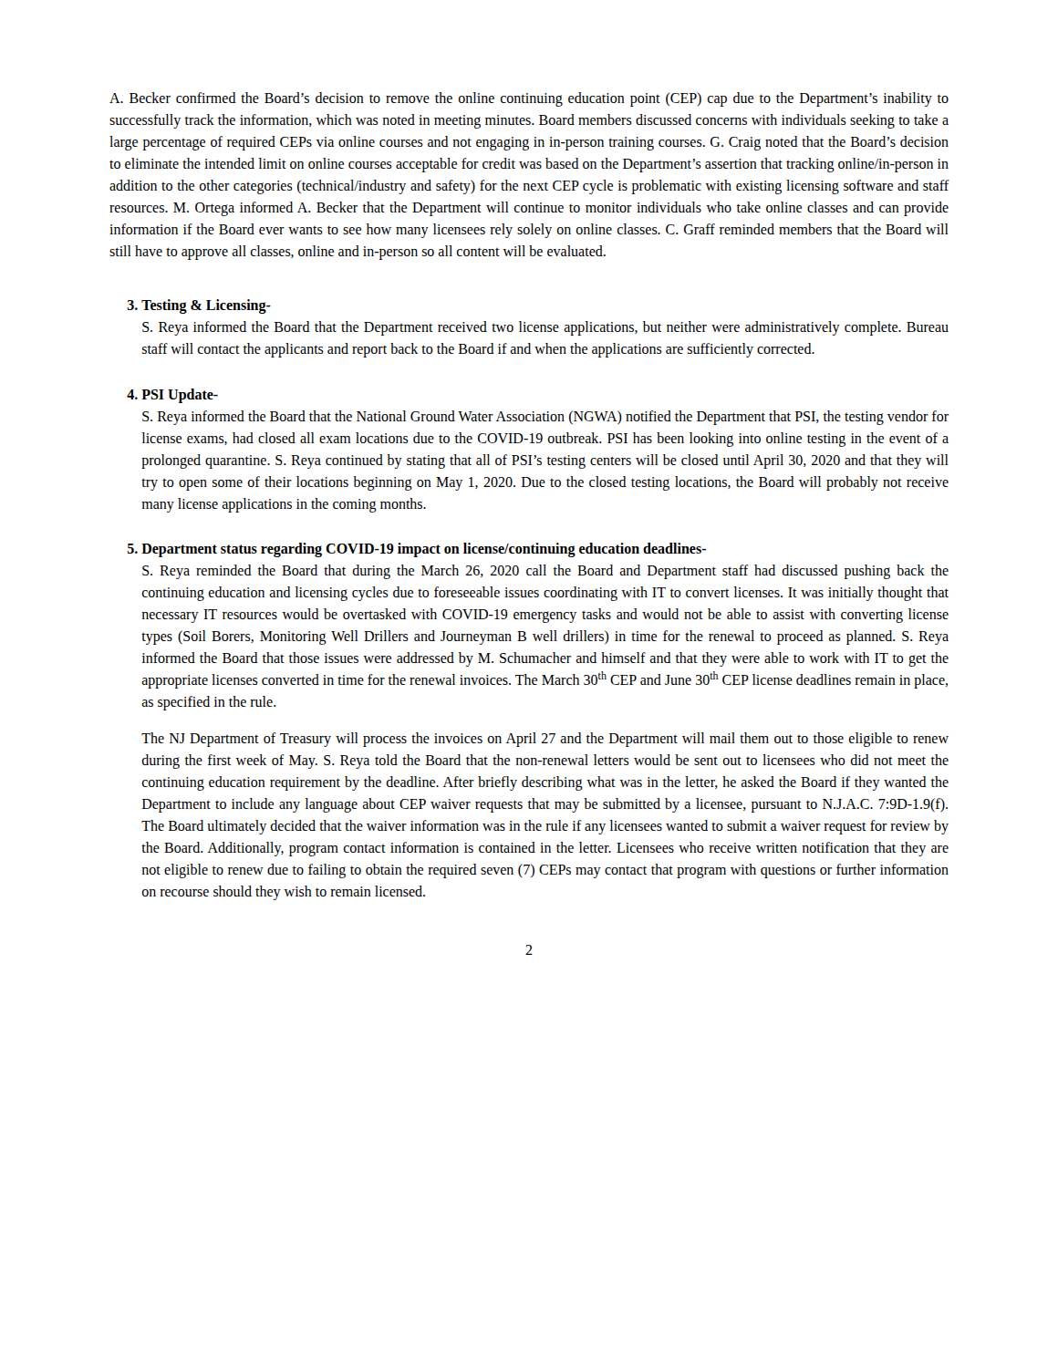A. Becker confirmed the Board’s decision to remove the online continuing education point (CEP) cap due to the Department’s inability to successfully track the information, which was noted in meeting minutes. Board members discussed concerns with individuals seeking to take a large percentage of required CEPs via online courses and not engaging in in-person training courses. G. Craig noted that the Board’s decision to eliminate the intended limit on online courses acceptable for credit was based on the Department’s assertion that tracking online/in-person in addition to the other categories (technical/industry and safety) for the next CEP cycle is problematic with existing licensing software and staff resources. M. Ortega informed A. Becker that the Department will continue to monitor individuals who take online classes and can provide information if the Board ever wants to see how many licensees rely solely on online classes. C. Graff reminded members that the Board will still have to approve all classes, online and in-person so all content will be evaluated.
Testing & Licensing-
S. Reya informed the Board that the Department received two license applications, but neither were administratively complete. Bureau staff will contact the applicants and report back to the Board if and when the applications are sufficiently corrected.
PSI Update-
S. Reya informed the Board that the National Ground Water Association (NGWA) notified the Department that PSI, the testing vendor for license exams, had closed all exam locations due to the COVID-19 outbreak. PSI has been looking into online testing in the event of a prolonged quarantine. S. Reya continued by stating that all of PSI’s testing centers will be closed until April 30, 2020 and that they will try to open some of their locations beginning on May 1, 2020. Due to the closed testing locations, the Board will probably not receive many license applications in the coming months.
Department status regarding COVID-19 impact on license/continuing education deadlines-
S. Reya reminded the Board that during the March 26, 2020 call the Board and Department staff had discussed pushing back the continuing education and licensing cycles due to foreseeable issues coordinating with IT to convert licenses. It was initially thought that necessary IT resources would be overtasked with COVID-19 emergency tasks and would not be able to assist with converting license types (Soil Borers, Monitoring Well Drillers and Journeyman B well drillers) in time for the renewal to proceed as planned. S. Reya informed the Board that those issues were addressed by M. Schumacher and himself and that they were able to work with IT to get the appropriate licenses converted in time for the renewal invoices. The March 30th CEP and June 30th CEP license deadlines remain in place, as specified in the rule.
The NJ Department of Treasury will process the invoices on April 27 and the Department will mail them out to those eligible to renew during the first week of May. S. Reya told the Board that the non-renewal letters would be sent out to licensees who did not meet the continuing education requirement by the deadline. After briefly describing what was in the letter, he asked the Board if they wanted the Department to include any language about CEP waiver requests that may be submitted by a licensee, pursuant to N.J.A.C. 7:9D-1.9(f). The Board ultimately decided that the waiver information was in the rule if any licensees wanted to submit a waiver request for review by the Board. Additionally, program contact information is contained in the letter. Licensees who receive written notification that they are not eligible to renew due to failing to obtain the required seven (7) CEPs may contact that program with questions or further information on recourse should they wish to remain licensed.
2